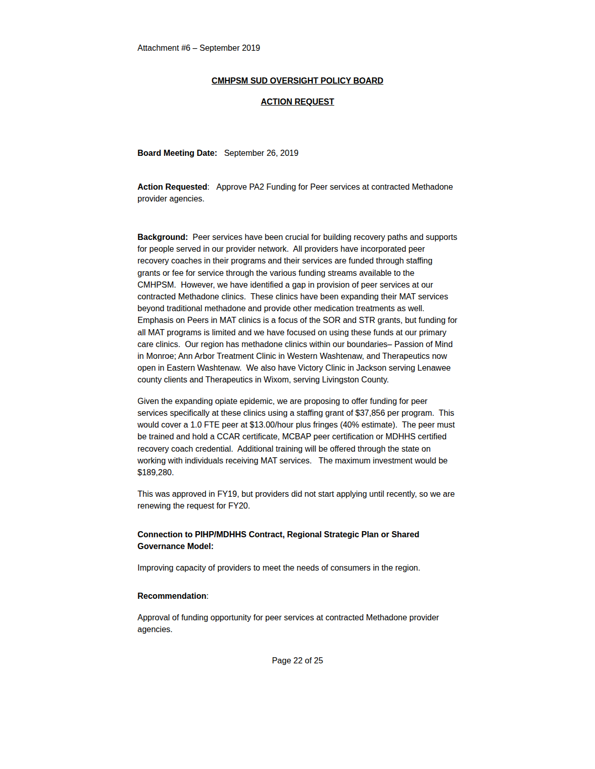Attachment #6 – September 2019
CMHPSM SUD OVERSIGHT POLICY BOARD
ACTION REQUEST
Board Meeting Date: September 26, 2019
Action Requested: Approve PA2 Funding for Peer services at contracted Methadone provider agencies.
Background: Peer services have been crucial for building recovery paths and supports for people served in our provider network. All providers have incorporated peer recovery coaches in their programs and their services are funded through staffing grants or fee for service through the various funding streams available to the CMHPSM. However, we have identified a gap in provision of peer services at our contracted Methadone clinics. These clinics have been expanding their MAT services beyond traditional methadone and provide other medication treatments as well. Emphasis on Peers in MAT clinics is a focus of the SOR and STR grants, but funding for all MAT programs is limited and we have focused on using these funds at our primary care clinics. Our region has methadone clinics within our boundaries– Passion of Mind in Monroe; Ann Arbor Treatment Clinic in Western Washtenaw, and Therapeutics now open in Eastern Washtenaw. We also have Victory Clinic in Jackson serving Lenawee county clients and Therapeutics in Wixom, serving Livingston County.
Given the expanding opiate epidemic, we are proposing to offer funding for peer services specifically at these clinics using a staffing grant of $37,856 per program. This would cover a 1.0 FTE peer at $13.00/hour plus fringes (40% estimate). The peer must be trained and hold a CCAR certificate, MCBAP peer certification or MDHHS certified recovery coach credential. Additional training will be offered through the state on working with individuals receiving MAT services. The maximum investment would be $189,280.
This was approved in FY19, but providers did not start applying until recently, so we are renewing the request for FY20.
Connection to PIHP/MDHHS Contract, Regional Strategic Plan or Shared Governance Model:
Improving capacity of providers to meet the needs of consumers in the region.
Recommendation:
Approval of funding opportunity for peer services at contracted Methadone provider agencies.
Page 22 of 25